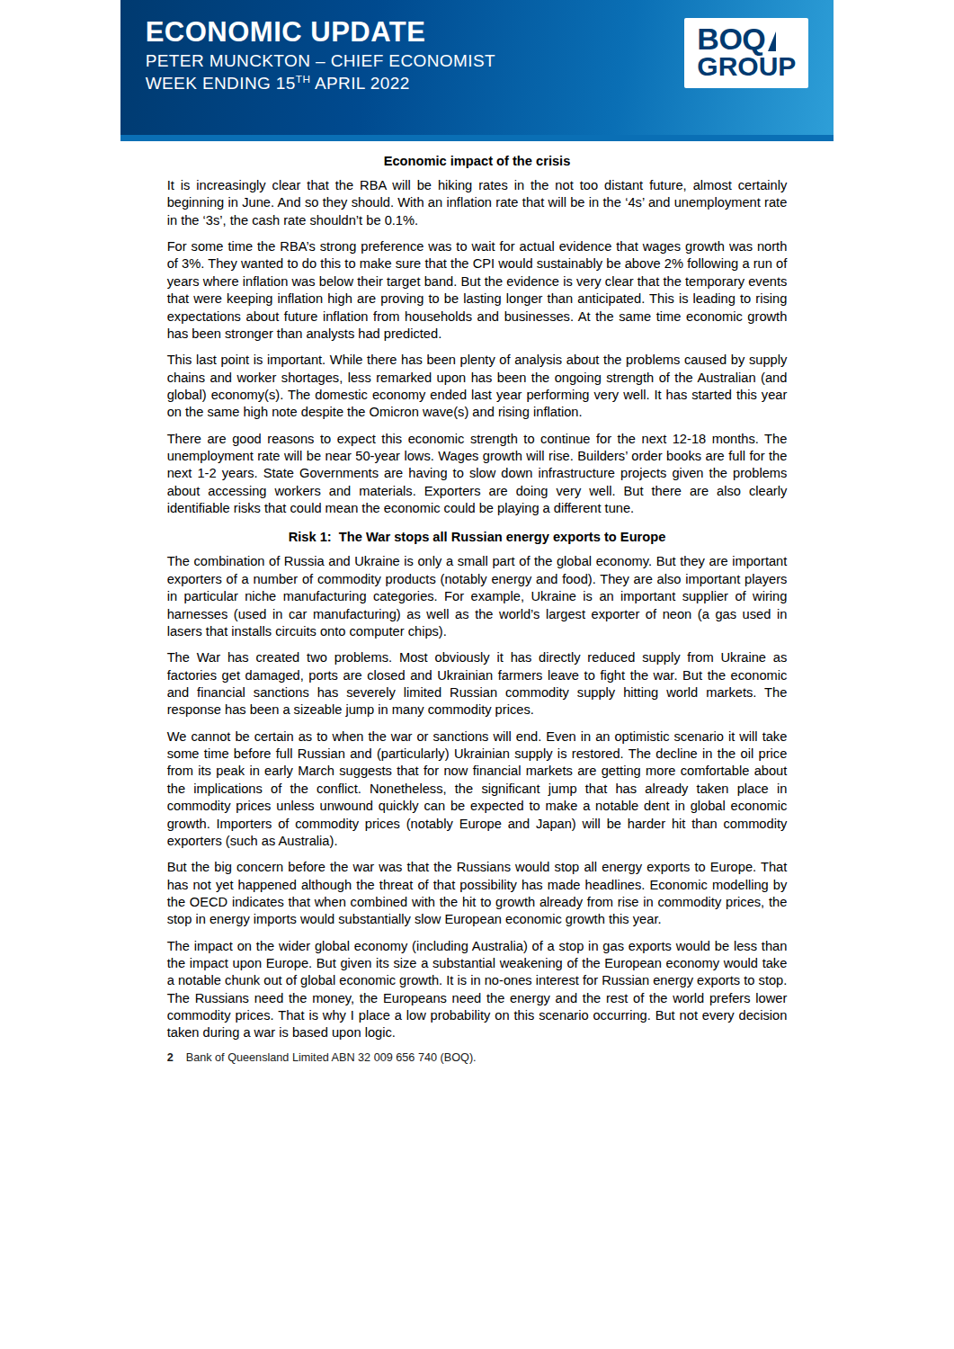ECONOMIC UPDATE
PETER MUNCKTON – CHIEF ECONOMIST
WEEK ENDING 15TH APRIL 2022
BOQ GROUP
Economic impact of the crisis
It is increasingly clear that the RBA will be hiking rates in the not too distant future, almost certainly beginning in June. And so they should. With an inflation rate that will be in the ‘4s’ and unemployment rate in the ‘3s’, the cash rate shouldn’t be 0.1%.
For some time the RBA’s strong preference was to wait for actual evidence that wages growth was north of 3%. They wanted to do this to make sure that the CPI would sustainably be above 2% following a run of years where inflation was below their target band. But the evidence is very clear that the temporary events that were keeping inflation high are proving to be lasting longer than anticipated. This is leading to rising expectations about future inflation from households and businesses. At the same time economic growth has been stronger than analysts had predicted.
This last point is important. While there has been plenty of analysis about the problems caused by supply chains and worker shortages, less remarked upon has been the ongoing strength of the Australian (and global) economy(s). The domestic economy ended last year performing very well. It has started this year on the same high note despite the Omicron wave(s) and rising inflation.
There are good reasons to expect this economic strength to continue for the next 12-18 months. The unemployment rate will be near 50-year lows. Wages growth will rise. Builders’ order books are full for the next 1-2 years. State Governments are having to slow down infrastructure projects given the problems about accessing workers and materials. Exporters are doing very well. But there are also clearly identifiable risks that could mean the economic could be playing a different tune.
Risk 1: The War stops all Russian energy exports to Europe
The combination of Russia and Ukraine is only a small part of the global economy. But they are important exporters of a number of commodity products (notably energy and food). They are also important players in particular niche manufacturing categories. For example, Ukraine is an important supplier of wiring harnesses (used in car manufacturing) as well as the world’s largest exporter of neon (a gas used in lasers that installs circuits onto computer chips).
The War has created two problems. Most obviously it has directly reduced supply from Ukraine as factories get damaged, ports are closed and Ukrainian farmers leave to fight the war. But the economic and financial sanctions has severely limited Russian commodity supply hitting world markets. The response has been a sizeable jump in many commodity prices.
We cannot be certain as to when the war or sanctions will end. Even in an optimistic scenario it will take some time before full Russian and (particularly) Ukrainian supply is restored. The decline in the oil price from its peak in early March suggests that for now financial markets are getting more comfortable about the implications of the conflict. Nonetheless, the significant jump that has already taken place in commodity prices unless unwound quickly can be expected to make a notable dent in global economic growth. Importers of commodity prices (notably Europe and Japan) will be harder hit than commodity exporters (such as Australia).
But the big concern before the war was that the Russians would stop all energy exports to Europe. That has not yet happened although the threat of that possibility has made headlines. Economic modelling by the OECD indicates that when combined with the hit to growth already from rise in commodity prices, the stop in energy imports would substantially slow European economic growth this year.
The impact on the wider global economy (including Australia) of a stop in gas exports would be less than the impact upon Europe. But given its size a substantial weakening of the European economy would take a notable chunk out of global economic growth. It is in no-ones interest for Russian energy exports to stop. The Russians need the money, the Europeans need the energy and the rest of the world prefers lower commodity prices. That is why I place a low probability on this scenario occurring. But not every decision taken during a war is based upon logic.
2 Bank of Queensland Limited ABN 32 009 656 740 (BOQ).